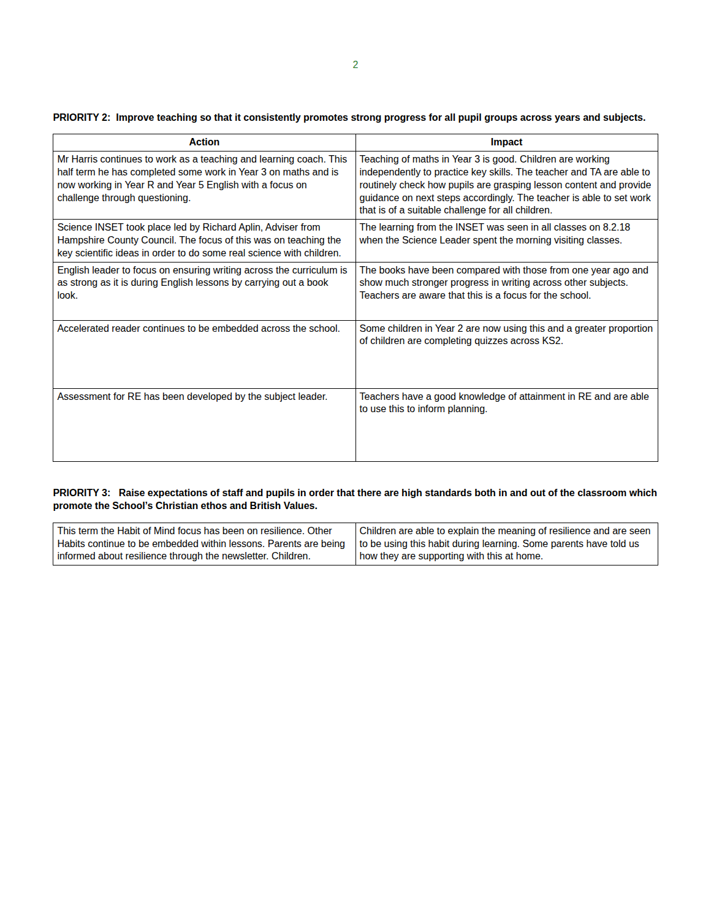2
PRIORITY 2: Improve teaching so that it consistently promotes strong progress for all pupil groups across years and subjects.
| Action | Impact |
| --- | --- |
| Mr Harris continues to work as a teaching and learning coach. This half term he has completed some work in Year 3 on maths and is now working in Year R and Year 5 English with a focus on challenge through questioning. | Teaching of maths in Year 3 is good. Children are working independently to practice key skills. The teacher and TA are able to routinely check how pupils are grasping lesson content and provide guidance on next steps accordingly. The teacher is able to set work that is of a suitable challenge for all children. |
| Science INSET took place led by Richard Aplin, Adviser from Hampshire County Council. The focus of this was on teaching the key scientific ideas in order to do some real science with children. | The learning from the INSET was seen in all classes on 8.2.18 when the Science Leader spent the morning visiting classes. |
| English leader to focus on ensuring writing across the curriculum is as strong as it is during English lessons by carrying out a book look. | The books have been compared with those from one year ago and show much stronger progress in writing across other subjects. Teachers are aware that this is a focus for the school. |
| Accelerated reader continues to be embedded across the school. | Some children in Year 2 are now using this and a greater proportion of children are completing quizzes across KS2. |
| Assessment for RE has been developed by the subject leader. | Teachers have a good knowledge of attainment in RE and are able to use this to inform planning. |
PRIORITY 3: Raise expectations of staff and pupils in order that there are high standards both in and out of the classroom which promote the School’s Christian ethos and British Values.
| This term the Habit of Mind focus has been on resilience. Other Habits continue to be embedded within lessons. Parents are being informed about resilience through the newsletter. Children. | Children are able to explain the meaning of resilience and are seen to be using this habit during learning. Some parents have told us how they are supporting with this at home. |